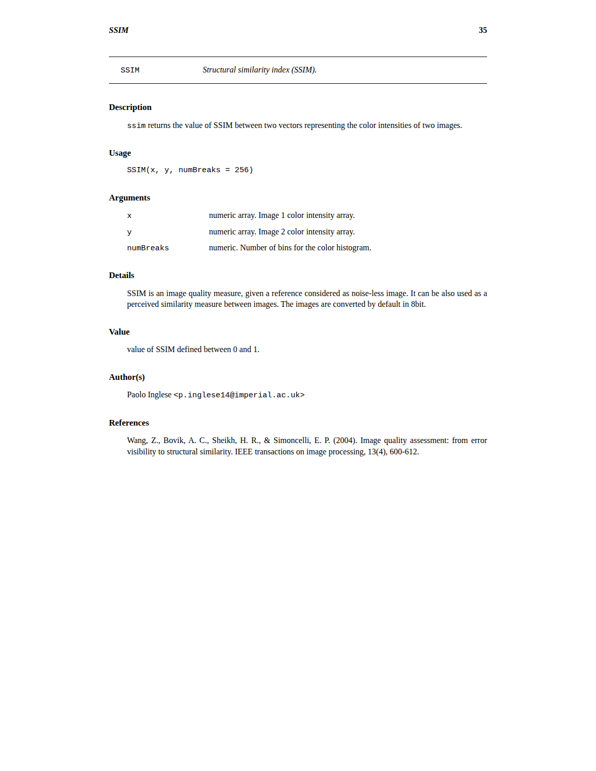SSIM 35
SSIM Structural similarity index (SSIM).
Description
ssim returns the value of SSIM between two vectors representing the color intensities of two images.
Usage
SSIM(x, y, numBreaks = 256)
Arguments
x
numeric array. Image 1 color intensity array.
y
numeric array. Image 2 color intensity array.
numBreaks
numeric. Number of bins for the color histogram.
Details
SSIM is an image quality measure, given a reference considered as noise-less image. It can be also used as a perceived similarity measure between images. The images are converted by default in 8bit.
Value
value of SSIM defined between 0 and 1.
Author(s)
Paolo Inglese <p.inglese14@imperial.ac.uk>
References
Wang, Z., Bovik, A. C., Sheikh, H. R., & Simoncelli, E. P. (2004). Image quality assessment: from error visibility to structural similarity. IEEE transactions on image processing, 13(4), 600-612.